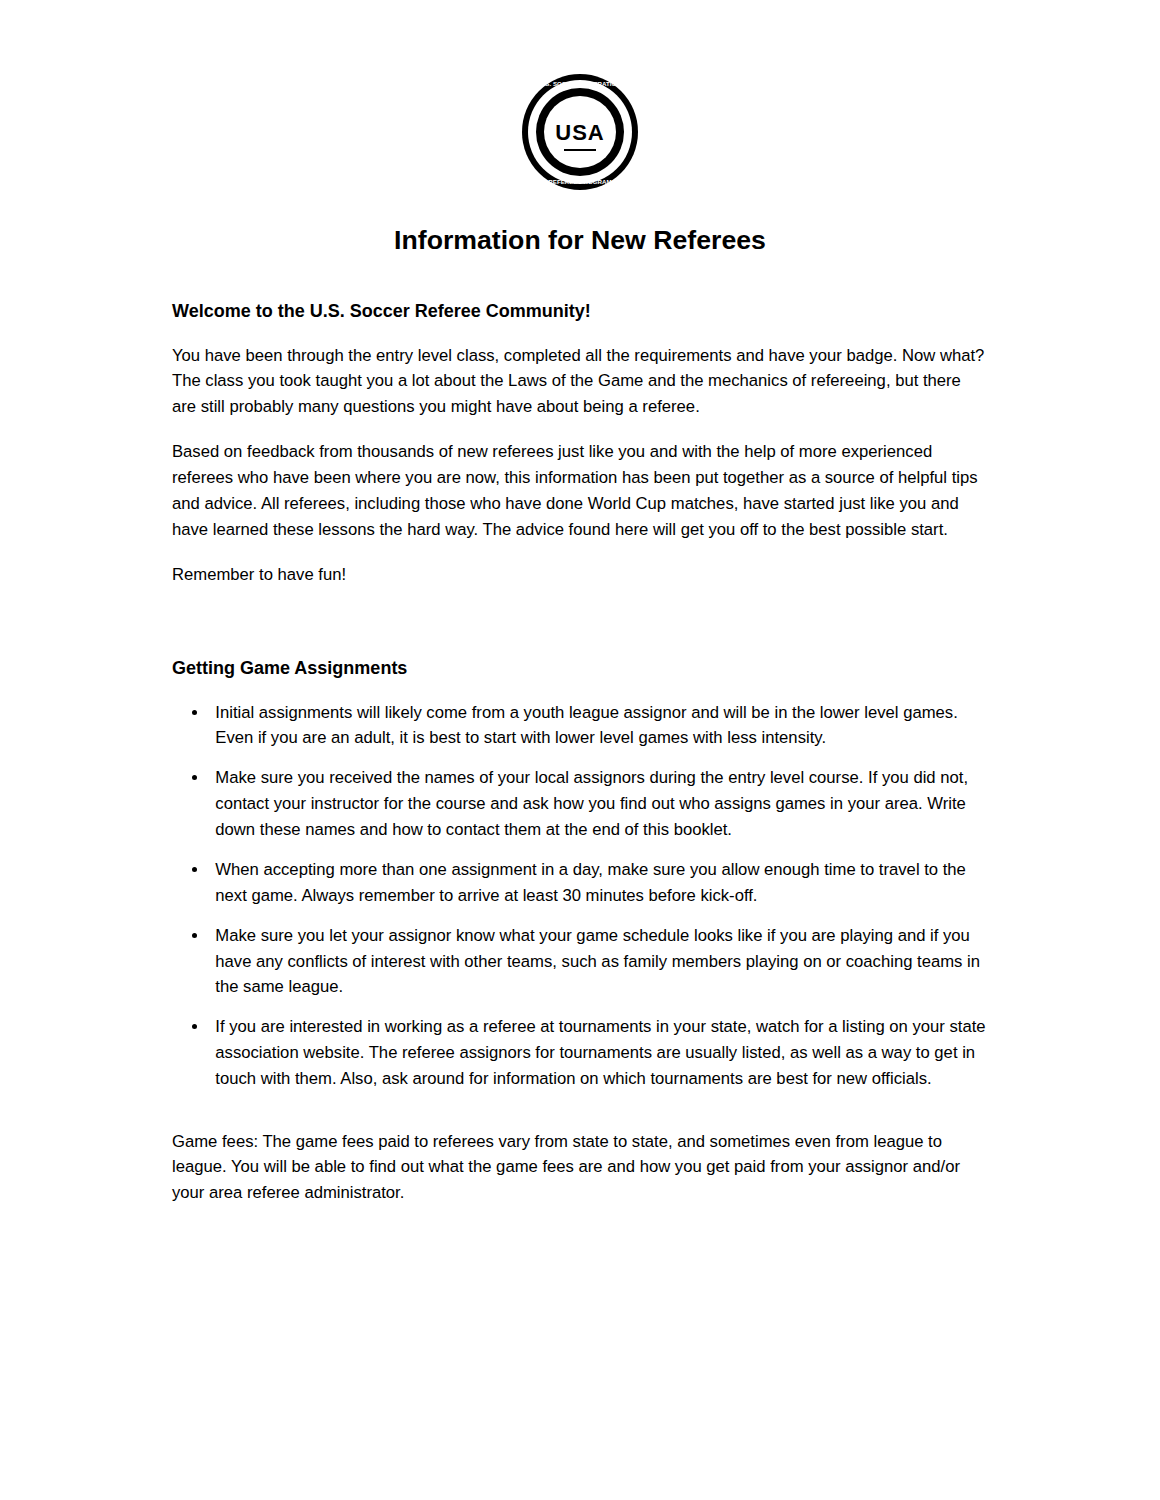USA U.S. SOCCER FEDERATION REFEREE PROGRAM
Information for New Referees
Welcome to the U.S. Soccer Referee Community!
You have been through the entry level class, completed all the requirements and have your badge. Now what? The class you took taught you a lot about the Laws of the Game and the mechanics of refereeing, but there are still probably many questions you might have about being a referee.
Based on feedback from thousands of new referees just like you and with the help of more experienced referees who have been where you are now, this information has been put together as a source of helpful tips and advice. All referees, including those who have done World Cup matches, have started just like you and have learned these lessons the hard way. The advice found here will get you off to the best possible start.
Remember to have fun!
Getting Game Assignments
Initial assignments will likely come from a youth league assignor and will be in the lower level games. Even if you are an adult, it is best to start with lower level games with less intensity.
Make sure you received the names of your local assignors during the entry level course. If you did not, contact your instructor for the course and ask how you find out who assigns games in your area. Write down these names and how to contact them at the end of this booklet.
When accepting more than one assignment in a day, make sure you allow enough time to travel to the next game. Always remember to arrive at least 30 minutes before kick-off.
Make sure you let your assignor know what your game schedule looks like if you are playing and if you have any conflicts of interest with other teams, such as family members playing on or coaching teams in the same league.
If you are interested in working as a referee at tournaments in your state, watch for a listing on your state association website. The referee assignors for tournaments are usually listed, as well as a way to get in touch with them. Also, ask around for information on which tournaments are best for new officials.
Game fees: The game fees paid to referees vary from state to state, and sometimes even from league to league. You will be able to find out what the game fees are and how you get paid from your assignor and/or your area referee administrator.